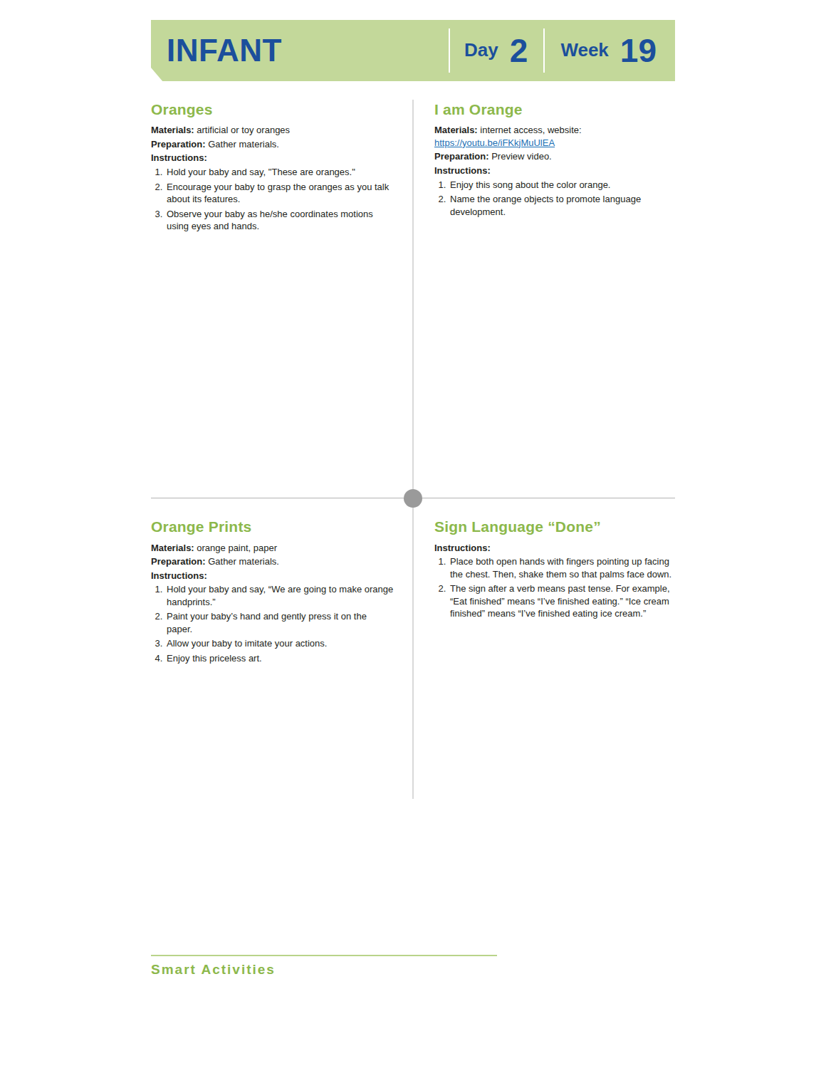INFANT
Day 2 Week 19
Oranges
Materials: artificial or toy oranges
Preparation: Gather materials.
Instructions:
Hold your baby and say, "These are oranges."
Encourage your baby to grasp the oranges as you talk about its features.
Observe your baby as he/she coordinates motions using eyes and hands.
I am Orange
Materials: internet access, website:
https://youtu.be/iFKkjMuUlEA
Preparation: Preview video.
Instructions:
Enjoy this song about the color orange.
Name the orange objects to promote language development.
Orange Prints
Materials: orange paint, paper
Preparation: Gather materials.
Instructions:
Hold your baby and say, “We are going to make orange handprints.”
Paint your baby’s hand and gently press it on the paper.
Allow your baby to imitate your actions.
Enjoy this priceless art.
Sign Language “Done”
Instructions:
Place both open hands with fingers pointing up facing the chest. Then, shake them so that palms face down.
The sign after a verb means past tense. For example, “Eat finished” means “I’ve finished eating.” “Ice cream finished” means “I’ve finished eating ice cream.”
Smart Activities
Kids R Kids Learning Academies